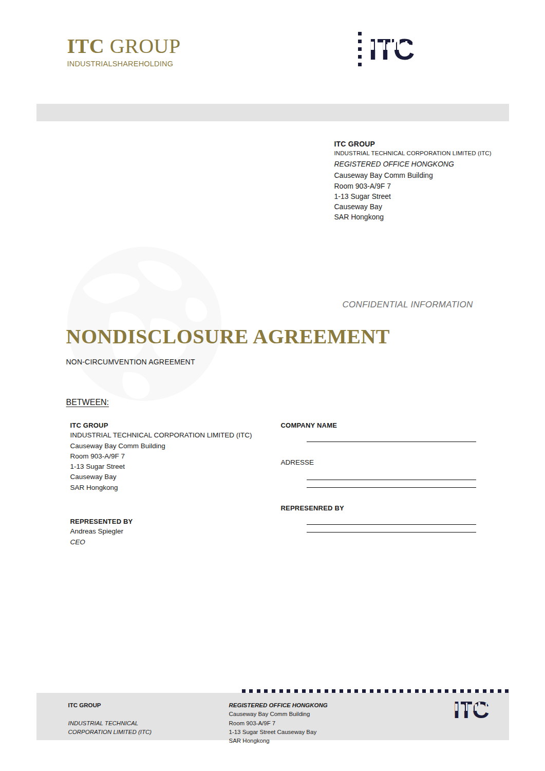ITC GROUP
INDUSTRIALSHAREHOLDING
ITC
ITC GROUP
INDUSTRIAL TECHNICAL CORPORATION LIMITED (ITC)
REGISTERED OFFICE HONGKONG
Causeway Bay Comm Building
Room 903-A/9F 7
1-13 Sugar Street
Causeway Bay
SAR Hongkong
CONFIDENTIAL INFORMATION
NONDISCLOSURE AGREEMENT
NON-CIRCUMVENTION AGREEMENT
BETWEEN:
ITC GROUP
INDUSTRIAL TECHNICAL CORPORATION LIMITED (ITC)
Causeway Bay Comm Building
Room 903-A/9F 7
1-13 Sugar Street
Causeway Bay
SAR Hongkong
REPRESENTED BY
Andreas Spiegler
CEO
COMPANY NAME
ADRESSE
REPRESENRED BY
ITC GROUP
INDUSTRIAL TECHNICAL
CORPORATION LIMITED (ITC)
REGISTERED OFFICE HONGKONG
Causeway Bay Comm Building
Room 903-A/9F 7
1-13 Sugar Street Causeway Bay
SAR Hongkong
ITC